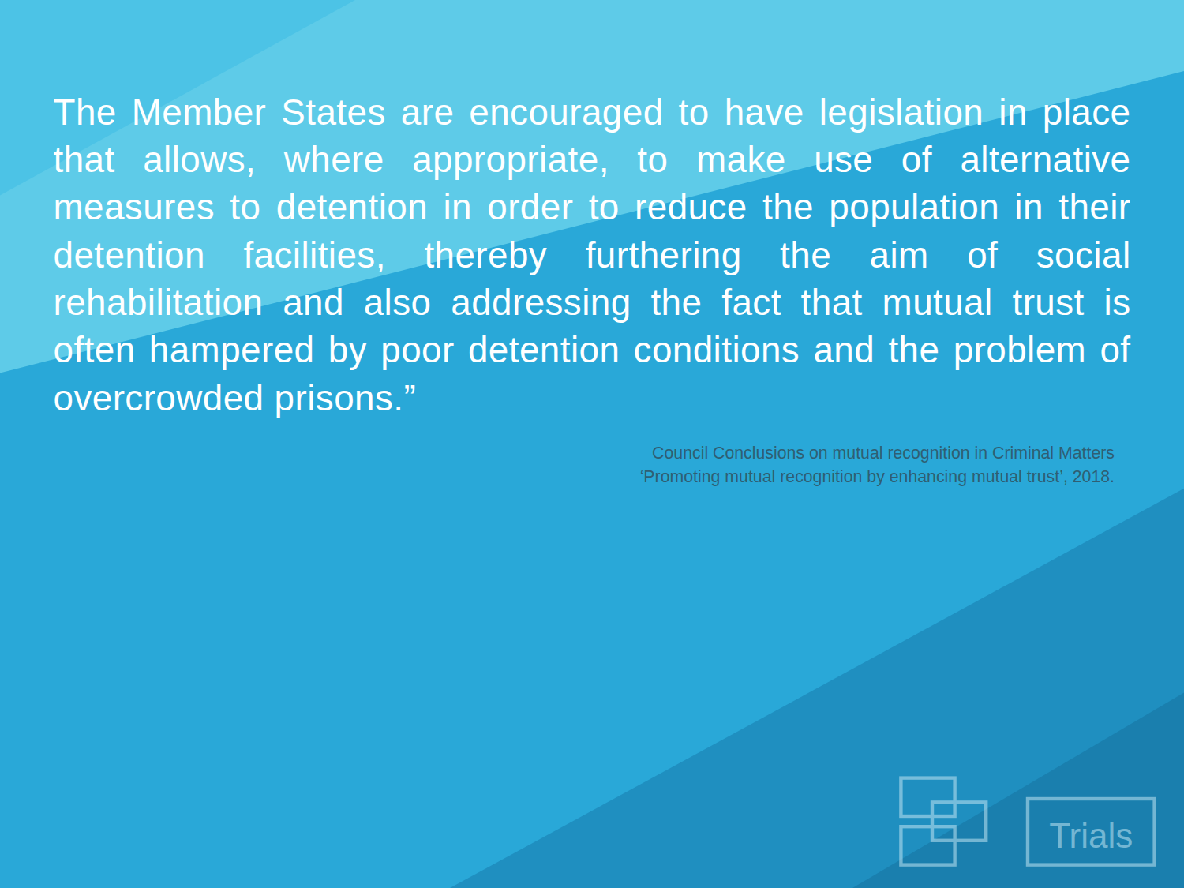The Member States are encouraged to have legislation in place that allows, where appropriate, to make use of alternative measures to detention in order to reduce the population in their detention facilities, thereby furthering the aim of social rehabilitation and also addressing the fact that mutual trust is often hampered by poor detention conditions and the problem of overcrowded prisons.”
Council Conclusions on mutual recognition in Criminal Matters ‘Promoting mutual recognition by enhancing mutual trust’, 2018.
Trials Trials